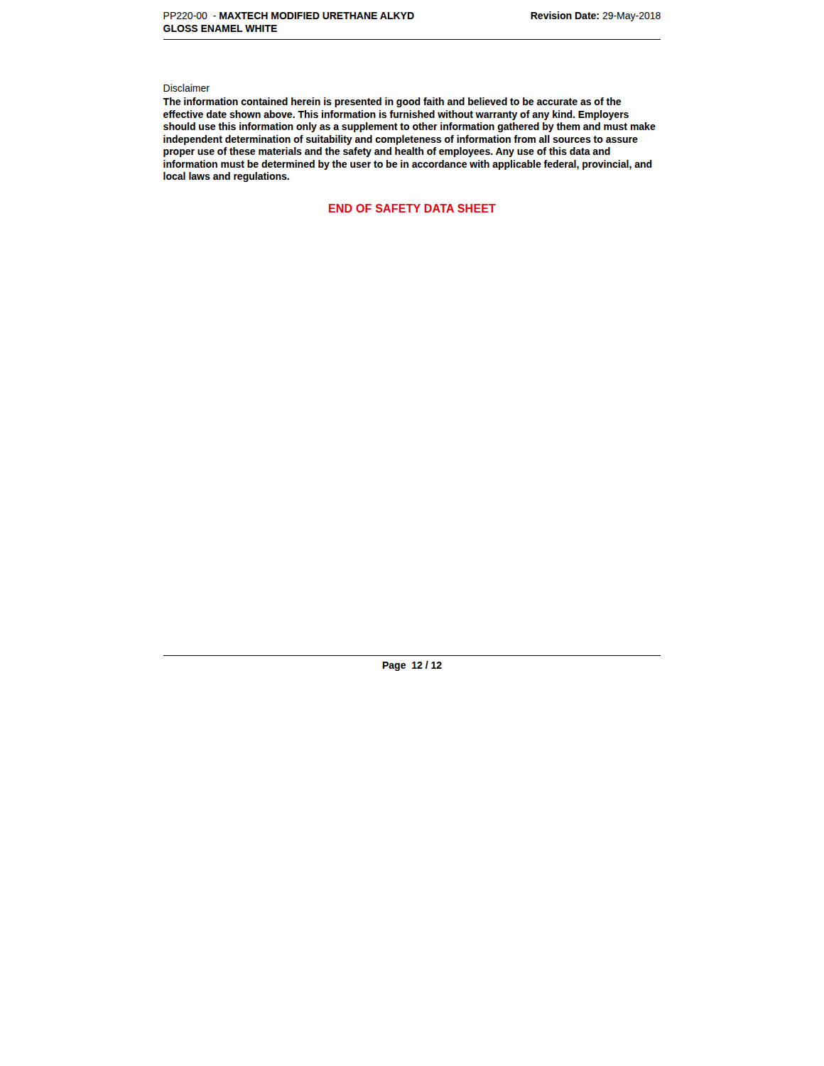PP220-00 - MAXTECH MODIFIED URETHANE ALKYD
GLOSS ENAMEL WHITE
Revision Date: 29-May-2018
Disclaimer
The information contained herein is presented in good faith and believed to be accurate as of the effective date shown above. This information is furnished without warranty of any kind. Employers should use this information only as a supplement to other information gathered by them and must make independent determination of suitability and completeness of information from all sources to assure proper use of these materials and the safety and health of employees. Any use of this data and information must be determined by the user to be in accordance with applicable federal, provincial, and local laws and regulations.
END OF SAFETY DATA SHEET
Page 12 / 12